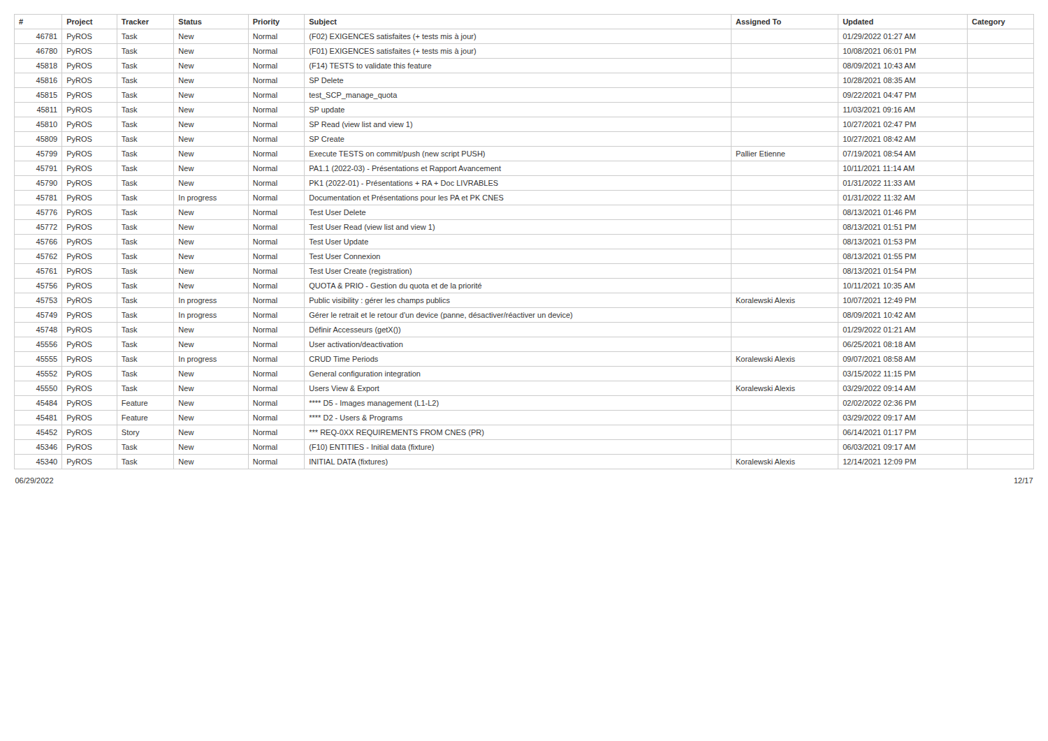| # | Project | Tracker | Status | Priority | Subject | Assigned To | Updated | Category |
| --- | --- | --- | --- | --- | --- | --- | --- | --- |
| 46781 | PyROS | Task | New | Normal | (F02) EXIGENCES satisfaites (+ tests mis à jour) | | 01/29/2022 01:27 AM | |
| 46780 | PyROS | Task | New | Normal | (F01) EXIGENCES satisfaites (+ tests mis à jour) | | 10/08/2021 06:01 PM | |
| 45818 | PyROS | Task | New | Normal | (F14) TESTS to validate this feature | | 08/09/2021 10:43 AM | |
| 45816 | PyROS | Task | New | Normal | SP Delete | | 10/28/2021 08:35 AM | |
| 45815 | PyROS | Task | New | Normal | test_SCP_manage_quota | | 09/22/2021 04:47 PM | |
| 45811 | PyROS | Task | New | Normal | SP update | | 11/03/2021 09:16 AM | |
| 45810 | PyROS | Task | New | Normal | SP Read (view list and view 1) | | 10/27/2021 02:47 PM | |
| 45809 | PyROS | Task | New | Normal | SP Create | | 10/27/2021 08:42 AM | |
| 45799 | PyROS | Task | New | Normal | Execute TESTS on commit/push (new script PUSH) | Pallier Etienne | 07/19/2021 08:54 AM | |
| 45791 | PyROS | Task | New | Normal | PA1.1 (2022-03) - Présentations et Rapport Avancement | | 10/11/2021 11:14 AM | |
| 45790 | PyROS | Task | New | Normal | PK1 (2022-01) - Présentations + RA + Doc LIVRABLES | | 01/31/2022 11:33 AM | |
| 45781 | PyROS | Task | In progress | Normal | Documentation et Présentations pour les PA et PK CNES | | 01/31/2022 11:32 AM | |
| 45776 | PyROS | Task | New | Normal | Test User Delete | | 08/13/2021 01:46 PM | |
| 45772 | PyROS | Task | New | Normal | Test User Read (view list and view 1) | | 08/13/2021 01:51 PM | |
| 45766 | PyROS | Task | New | Normal | Test User Update | | 08/13/2021 01:53 PM | |
| 45762 | PyROS | Task | New | Normal | Test User Connexion | | 08/13/2021 01:55 PM | |
| 45761 | PyROS | Task | New | Normal | Test User Create (registration) | | 08/13/2021 01:54 PM | |
| 45756 | PyROS | Task | New | Normal | QUOTA & PRIO - Gestion du quota et de la priorité | | 10/11/2021 10:35 AM | |
| 45753 | PyROS | Task | In progress | Normal | Public visibility : gérer les champs publics | Koralewski Alexis | 10/07/2021 12:49 PM | |
| 45749 | PyROS | Task | In progress | Normal | Gérer le retrait et le retour d'un device (panne, désactiver/réactiver un device) | | 08/09/2021 10:42 AM | |
| 45748 | PyROS | Task | New | Normal | Définir Accesseurs (getX()) | | 01/29/2022 01:21 AM | |
| 45556 | PyROS | Task | New | Normal | User activation/deactivation | | 06/25/2021 08:18 AM | |
| 45555 | PyROS | Task | In progress | Normal | CRUD Time Periods | Koralewski Alexis | 09/07/2021 08:58 AM | |
| 45552 | PyROS | Task | New | Normal | General configuration integration | | 03/15/2022 11:15 PM | |
| 45550 | PyROS | Task | New | Normal | Users View & Export | Koralewski Alexis | 03/29/2022 09:14 AM | |
| 45484 | PyROS | Feature | New | Normal | **** D5 - Images management (L1-L2) | | 02/02/2022 02:36 PM | |
| 45481 | PyROS | Feature | New | Normal | **** D2 - Users & Programs | | 03/29/2022 09:17 AM | |
| 45452 | PyROS | Story | New | Normal | *** REQ-0XX REQUIREMENTS FROM CNES (PR) | | 06/14/2021 01:17 PM | |
| 45346 | PyROS | Task | New | Normal | (F10) ENTITIES - Initial data (fixture) | | 06/03/2021 09:17 AM | |
| 45340 | PyROS | Task | New | Normal | INITIAL DATA (fixtures) | Koralewski Alexis | 12/14/2021 12:09 PM | |
| 06/29/2022 | 12/17 |